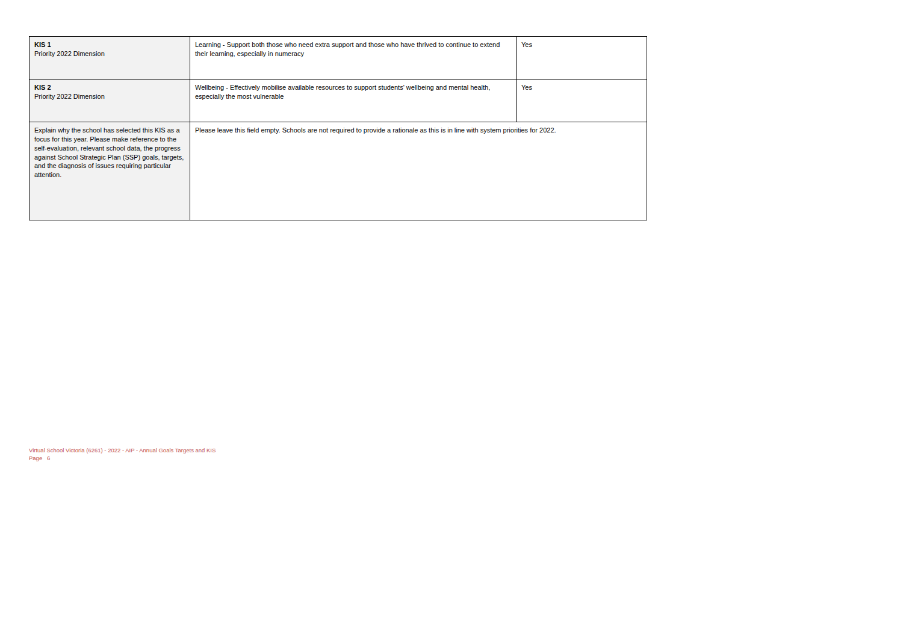| KIS 1 Priority 2022 Dimension | Learning - Support both those who need extra support and those who have thrived to continue to extend their learning, especially in numeracy | Yes |
| KIS 2 Priority 2022 Dimension | Wellbeing - Effectively mobilise available resources to support students' wellbeing and mental health, especially the most vulnerable | Yes |
| Explain why the school has selected this KIS as a focus for this year. Please make reference to the self-evaluation, relevant school data, the progress against School Strategic Plan (SSP) goals, targets, and the diagnosis of issues requiring particular attention. | Please leave this field empty. Schools are not required to provide a rationale as this is in line with system priorities for 2022. |
Virtual School Victoria (6261) - 2022 - AIP - Annual Goals Targets and KIS
Page 6